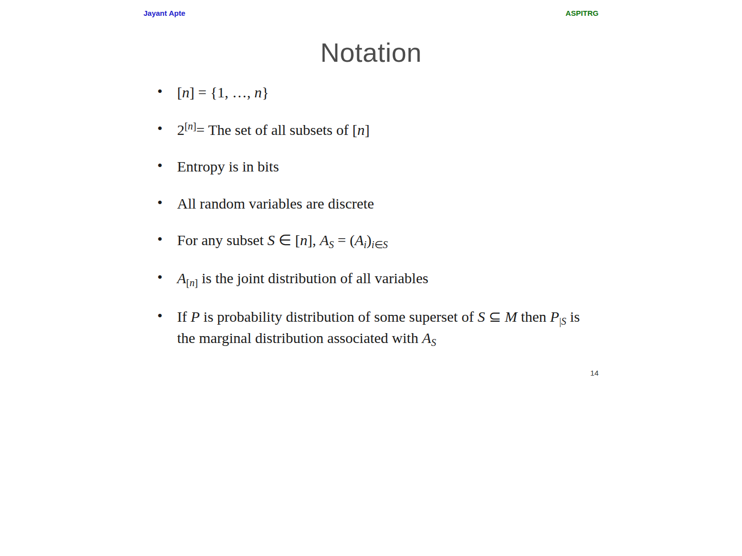Jayant Apte ASPITRG
Notation
[n] = {1, …, n}
2[n]= The set of all subsets of [n]
Entropy is in bits
All random variables are discrete
For any subset S ∈ [n], AS = (Ai)i∈S
A[n] is the joint distribution of all variables
If P is probability distribution of some superset of S ⊆ M then P|S is the marginal distribution associated with AS
14